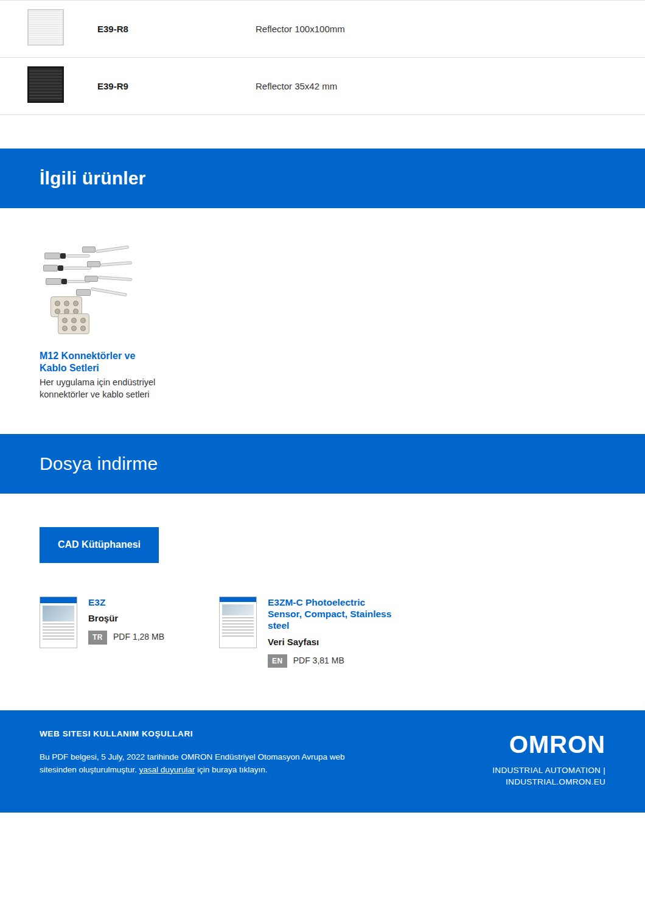| | E39-R8 | Reflector 100x100mm |
| | E39-R9 | Reflector 35x42 mm |
İlgili ürünler
M12 Konnektörler ve
Kablo Setleri
Her uygulama için endüstriyel konnektörler ve kablo setleri
Dosya indirme
CAD Kütüphanesi
E3Z
Broşür
TR PDF 1,28 MB
E3ZM-C Photoelectric Sensor, Compact, Stainless steel
Veri Sayfası
EN PDF 3,81 MB
WEB SITESI KULLANIM KOŞULLARI
Bu PDF belgesi, 5 July, 2022 tarihinde OMRON Endüstriyel Otomasyon Avrupa web sitesinden oluşturulmuştur. yasal duyurular için buraya tıklayın.
OMRON
INDUSTRIAL AUTOMATION | INDUSTRIAL.OMRON.EU